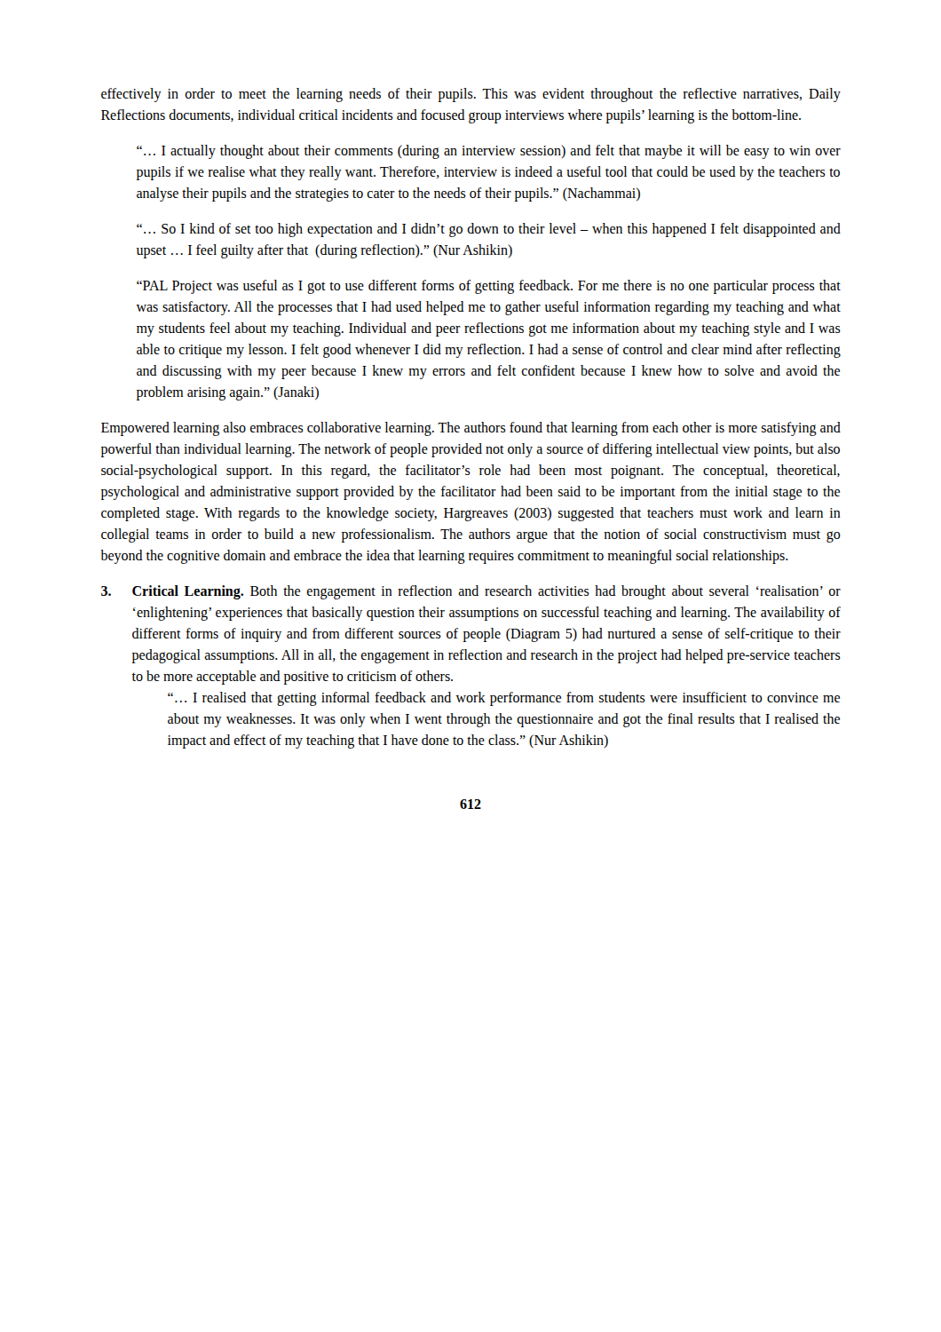effectively in order to meet the learning needs of their pupils. This was evident throughout the reflective narratives, Daily Reflections documents, individual critical incidents and focused group interviews where pupils’ learning is the bottom-line.
“… I actually thought about their comments (during an interview session) and felt that maybe it will be easy to win over pupils if we realise what they really want. Therefore, interview is indeed a useful tool that could be used by the teachers to analyse their pupils and the strategies to cater to the needs of their pupils.” (Nachammai)
“… So I kind of set too high expectation and I didn’t go down to their level – when this happened I felt disappointed and upset … I feel guilty after that (during reflection).” (Nur Ashikin)
“PAL Project was useful as I got to use different forms of getting feedback. For me there is no one particular process that was satisfactory. All the processes that I had used helped me to gather useful information regarding my teaching and what my students feel about my teaching. Individual and peer reflections got me information about my teaching style and I was able to critique my lesson. I felt good whenever I did my reflection. I had a sense of control and clear mind after reflecting and discussing with my peer because I knew my errors and felt confident because I knew how to solve and avoid the problem arising again.” (Janaki)
Empowered learning also embraces collaborative learning. The authors found that learning from each other is more satisfying and powerful than individual learning. The network of people provided not only a source of differing intellectual view points, but also social-psychological support. In this regard, the facilitator’s role had been most poignant. The conceptual, theoretical, psychological and administrative support provided by the facilitator had been said to be important from the initial stage to the completed stage. With regards to the knowledge society, Hargreaves (2003) suggested that teachers must work and learn in collegial teams in order to build a new professionalism. The authors argue that the notion of social constructivism must go beyond the cognitive domain and embrace the idea that learning requires commitment to meaningful social relationships.
3. Critical Learning. Both the engagement in reflection and research activities had brought about several ‘realisation’ or ‘enlightening’ experiences that basically question their assumptions on successful teaching and learning. The availability of different forms of inquiry and from different sources of people (Diagram 5) had nurtured a sense of self-critique to their pedagogical assumptions. All in all, the engagement in reflection and research in the project had helped pre-service teachers to be more acceptable and positive to criticism of others.
“… I realised that getting informal feedback and work performance from students were insufficient to convince me about my weaknesses. It was only when I went through the questionnaire and got the final results that I realised the impact and effect of my teaching that I have done to the class.” (Nur Ashikin)
612